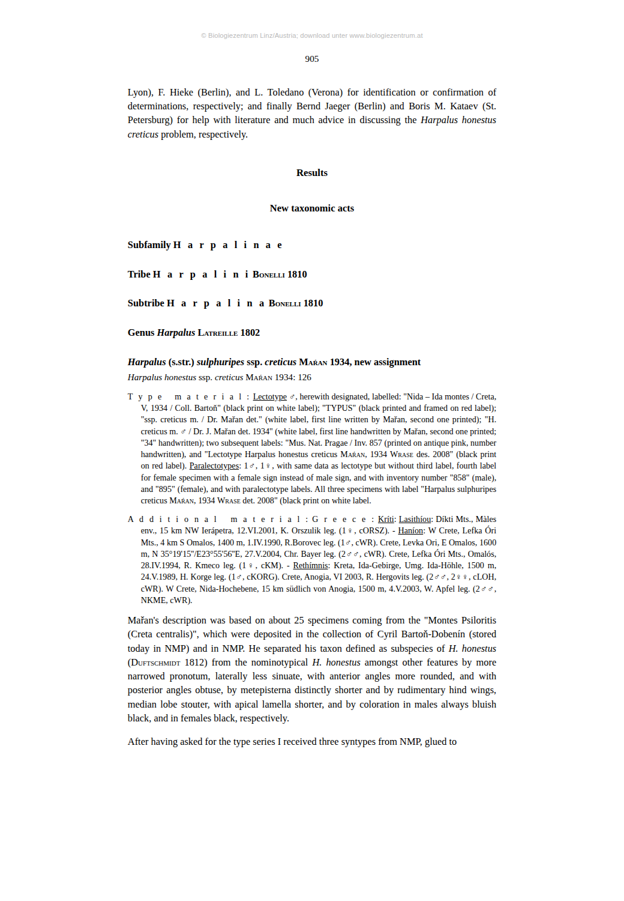© Biologiezentrum Linz/Austria; download unter www.biologiezentrum.at
905
Lyon), F. Hieke (Berlin), and L. Toledano (Verona) for identification or confirmation of determinations, respectively; and finally Bernd Jaeger (Berlin) and Boris M. Kataev (St. Petersburg) for help with literature and much advice in discussing the Harpalus honestus creticus problem, respectively.
Results
New taxonomic acts
Subfamily H a r p a l i n a e
Tribe H a r p a l i n i Bonelli 1810
Subtribe H a r p a l i n a Bonelli 1810
Genus Harpalus Latreille 1802
Harpalus (s.str.) sulphuripes ssp. creticus Maŕan 1934, new assignment
Harpalus honestus ssp. creticus Maŕan 1934: 126
T y p e m a t e r i a l : Lectotype ♂, herewith designated, labelled: "Nida – Ida montes / Creta, V, 1934 / Coll. Bartoň" (black print on white label); "TYPUS" (black printed and framed on red label); "ssp. creticus m. / Dr. Mařan det." (white label, first line written by Mařan, second one printed); "H. creticus m. ♂ / Dr. J. Mařan det. 1934" (white label, first line handwritten by Mařan, second one printed; "34" handwritten); two subsequent labels: "Mus. Nat. Pragae / Inv. 857 (printed on antique pink, number handwritten), and "Lectotype Harpalus honestus creticus Maŕan, 1934 Wrase des. 2008" (black print on red label). Paralectotypes: 1♂, 1♀, with same data as lectotype but without third label, fourth label for female specimen with a female sign instead of male sign, and with inventory number "858" (male), and "895" (female), and with paralectotype labels. All three specimens with label "Harpalus sulphuripes creticus Maŕan, 1934 Wrase det. 2008" (black print on white label.
A d d i t i o n a l m a t e r i a l : G r e e c e : Kríti: Lasithíou: Díkti Mts., Màles env., 15 km NW Ierápetra, 12.VI.2001, K. Orszulik leg. (1♀, cORSZ). - Haníon: W Crete, Lefka Óri Mts., 4 km S Omalos, 1400 m, 1.IV.1990, R.Borovec leg. (1♂, cWR). Crete, Levka Ori, E Omalos, 1600 m, N 35°19'15''/E23°55'56''E, 27.V.2004, Chr. Bayer leg. (2♂♂, cWR). Crete, Lefka Óri Mts., Omalós, 28.IV.1994, R. Kmeco leg. (1♀, cKM). - Rethímnis: Kreta, Ida-Gebirge, Umg. Ida-Höhle, 1500 m, 24.V.1989, H. Korge leg. (1♂, cKORG). Crete, Anogia, VI 2003, R. Hergovits leg. (2♂♂, 2♀♀, cLOH, cWR). W Crete, Nida-Hochebene, 15 km südlich von Anogia, 1500 m, 4.V.2003, W. Apfel leg. (2♂♂, NKME, cWR).
Mařan's description was based on about 25 specimens coming from the "Montes Psiloritis (Creta centralis)", which were deposited in the collection of Cyril Bartoň-Dobenín (stored today in NMP) and in NMP. He separated his taxon defined as subspecies of H. honestus (Duftschmidt 1812) from the nominotypical H. honestus amongst other features by more narrowed pronotum, laterally less sinuate, with anterior angles more rounded, and with posterior angles obtuse, by metepisterna distinctly shorter and by rudimentary hind wings, median lobe stouter, with apical lamella shorter, and by coloration in males always bluish black, and in females black, respectively.
After having asked for the type series I received three syntypes from NMP, glued to